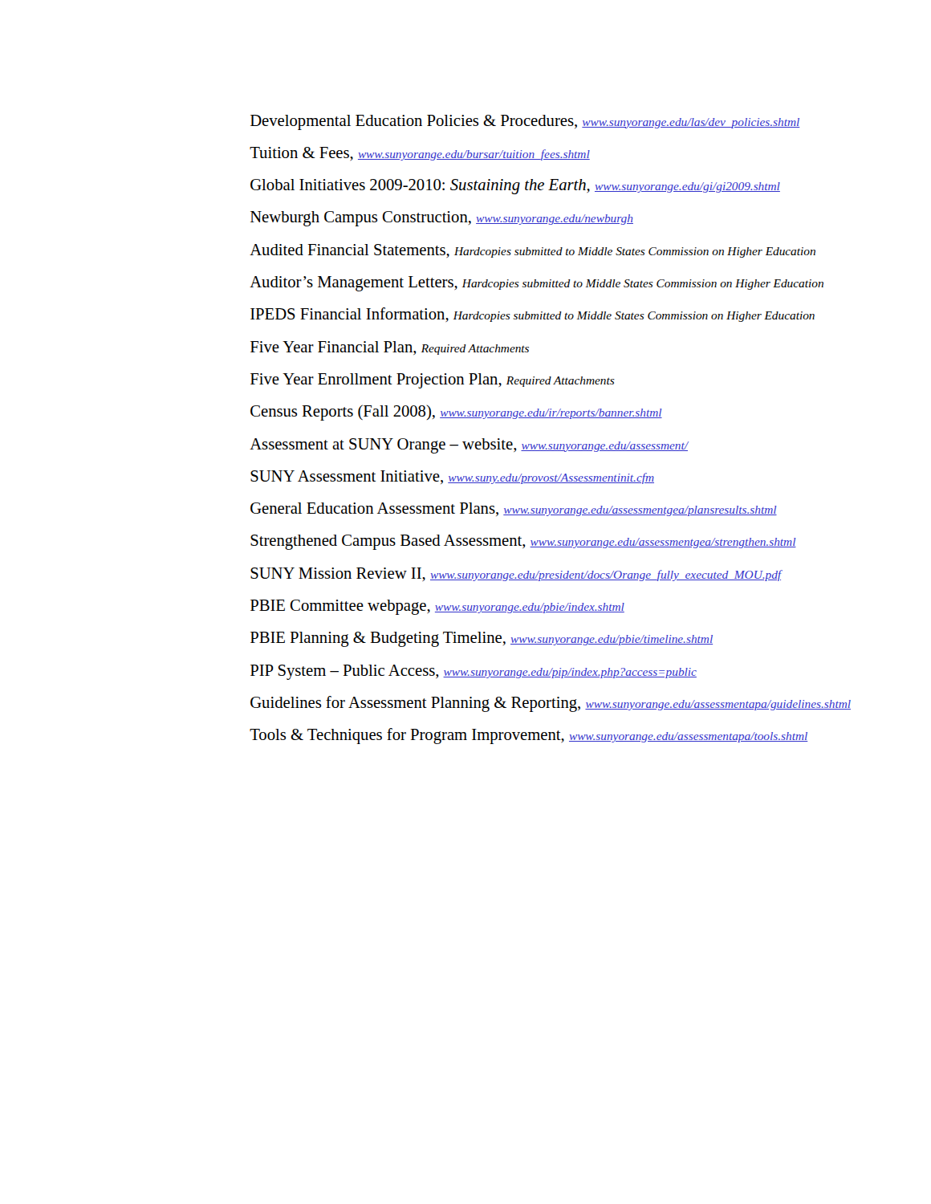Developmental Education Policies & Procedures, www.sunyorange.edu/las/dev_policies.shtml
Tuition & Fees, www.sunyorange.edu/bursar/tuition_fees.shtml
Global Initiatives 2009-2010: Sustaining the Earth, www.sunyorange.edu/gi/gi2009.shtml
Newburgh Campus Construction, www.sunyorange.edu/newburgh
Audited Financial Statements, Hardcopies submitted to Middle States Commission on Higher Education
Auditor’s Management Letters, Hardcopies submitted to Middle States Commission on Higher Education
IPEDS Financial Information, Hardcopies submitted to Middle States Commission on Higher Education
Five Year Financial Plan, Required Attachments
Five Year Enrollment Projection Plan, Required Attachments
Census Reports (Fall 2008), www.sunyorange.edu/ir/reports/banner.shtml
Assessment at SUNY Orange – website, www.sunyorange.edu/assessment/
SUNY Assessment Initiative, www.suny.edu/provost/Assessmentinit.cfm
General Education Assessment Plans, www.sunyorange.edu/assessmentgea/plansresults.shtml
Strengthened Campus Based Assessment, www.sunyorange.edu/assessmentgea/strengthen.shtml
SUNY Mission Review II, www.sunyorange.edu/president/docs/Orange_fully_executed_MOU.pdf
PBIE Committee webpage, www.sunyorange.edu/pbie/index.shtml
PBIE Planning & Budgeting Timeline, www.sunyorange.edu/pbie/timeline.shtml
PIP System – Public Access, www.sunyorange.edu/pip/index.php?access=public
Guidelines for Assessment Planning & Reporting, www.sunyorange.edu/assessmentapa/guidelines.shtml
Tools & Techniques for Program Improvement, www.sunyorange.edu/assessmentapa/tools.shtml